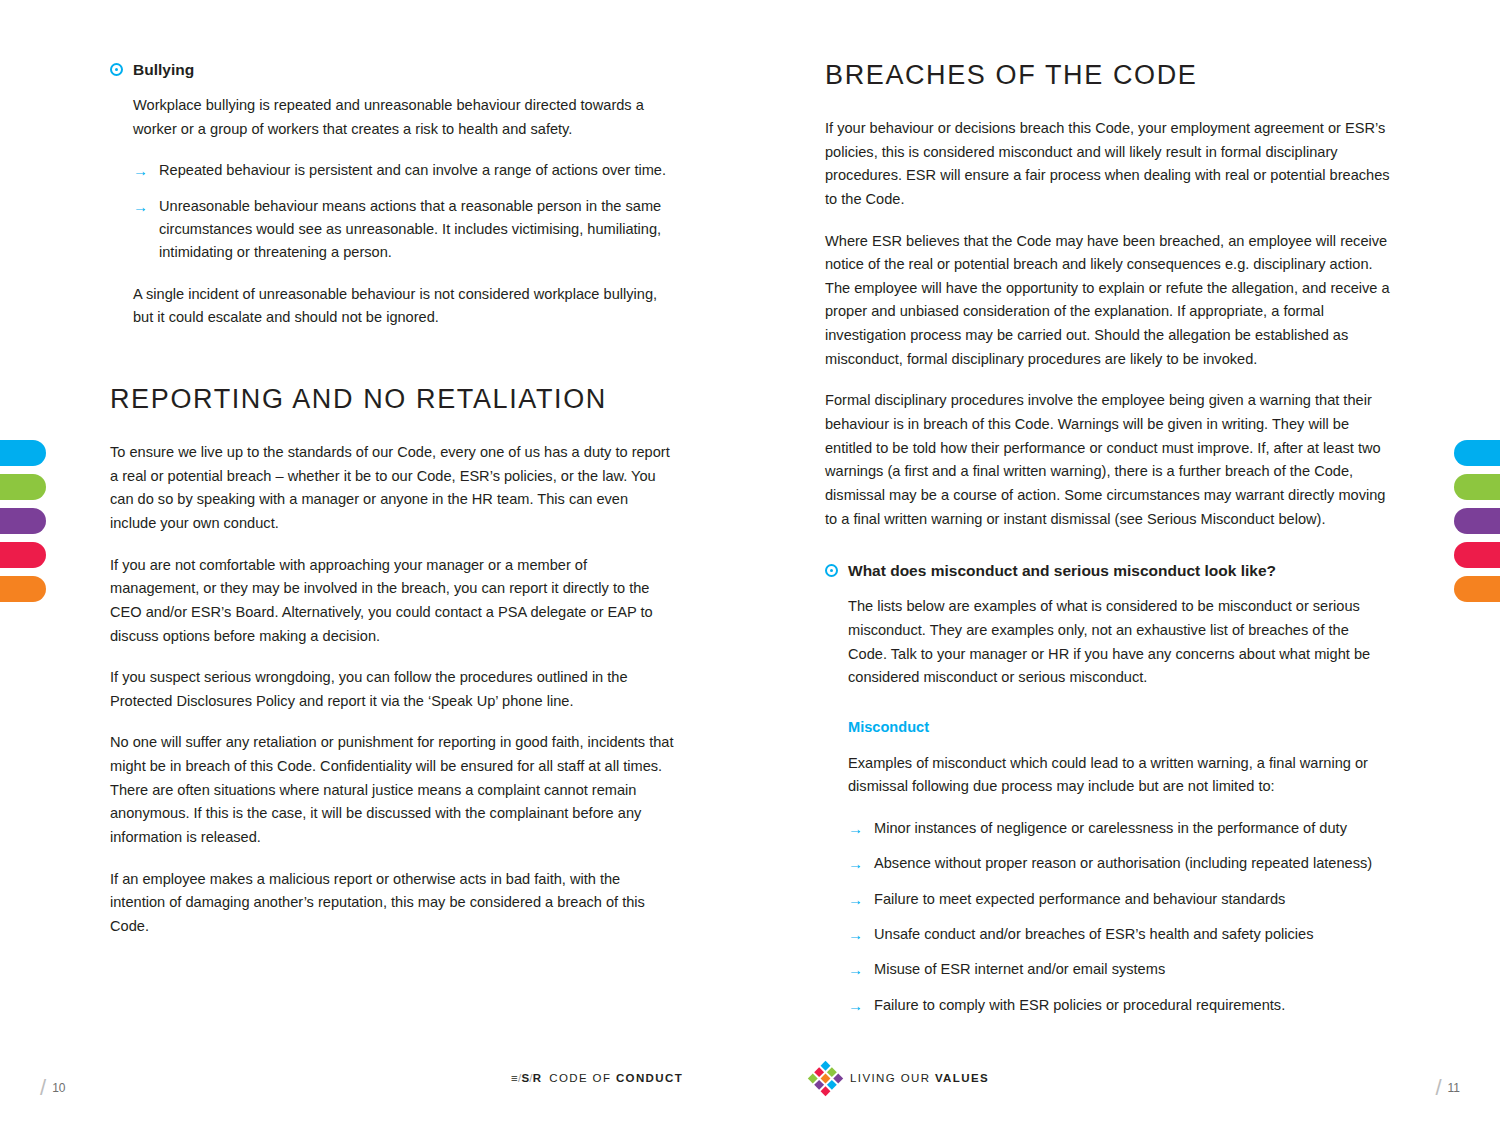Bullying
Workplace bullying is repeated and unreasonable behaviour directed towards a worker or a group of workers that creates a risk to health and safety.
Repeated behaviour is persistent and can involve a range of actions over time.
Unreasonable behaviour means actions that a reasonable person in the same circumstances would see as unreasonable. It includes victimising, humiliating, intimidating or threatening a person.
A single incident of unreasonable behaviour is not considered workplace bullying, but it could escalate and should not be ignored.
REPORTING AND NO RETALIATION
To ensure we live up to the standards of our Code, every one of us has a duty to report a real or potential breach – whether it be to our Code, ESR’s policies, or the law. You can do so by speaking with a manager or anyone in the HR team. This can even include your own conduct.
If you are not comfortable with approaching your manager or a member of management, or they may be involved in the breach, you can report it directly to the CEO and/or ESR’s Board. Alternatively, you could contact a PSA delegate or EAP to discuss options before making a decision.
If you suspect serious wrongdoing, you can follow the procedures outlined in the Protected Disclosures Policy and report it via the ‘Speak Up’ phone line.
No one will suffer any retaliation or punishment for reporting in good faith, incidents that might be in breach of this Code. Confidentiality will be ensured for all staff at all times. There are often situations where natural justice means a complaint cannot remain anonymous. If this is the case, it will be discussed with the complainant before any information is released.
If an employee makes a malicious report or otherwise acts in bad faith, with the intention of damaging another’s reputation, this may be considered a breach of this Code.
BREACHES OF THE CODE
If your behaviour or decisions breach this Code, your employment agreement or ESR’s policies, this is considered misconduct and will likely result in formal disciplinary procedures. ESR will ensure a fair process when dealing with real or potential breaches to the Code.
Where ESR believes that the Code may have been breached, an employee will receive notice of the real or potential breach and likely consequences e.g. disciplinary action. The employee will have the opportunity to explain or refute the allegation, and receive a proper and unbiased consideration of the explanation. If appropriate, a formal investigation process may be carried out. Should the allegation be established as misconduct, formal disciplinary procedures are likely to be invoked.
Formal disciplinary procedures involve the employee being given a warning that their behaviour is in breach of this Code. Warnings will be given in writing. They will be entitled to be told how their performance or conduct must improve. If, after at least two warnings (a first and a final written warning), there is a further breach of the Code, dismissal may be a course of action. Some circumstances may warrant directly moving to a final written warning or instant dismissal (see Serious Misconduct below).
What does misconduct and serious misconduct look like?
The lists below are examples of what is considered to be misconduct or serious misconduct. They are examples only, not an exhaustive list of breaches of the Code. Talk to your manager or HR if you have any concerns about what might be considered misconduct or serious misconduct.
Misconduct
Examples of misconduct which could lead to a written warning, a final warning or dismissal following due process may include but are not limited to:
Minor instances of negligence or carelessness in the performance of duty
Absence without proper reason or authorisation (including repeated lateness)
Failure to meet expected performance and behaviour standards
Unsafe conduct and/or breaches of ESR’s health and safety policies
Misuse of ESR internet and/or email systems
Failure to comply with ESR policies or procedural requirements.
≡/S/R CODE OF CONDUCT
LIVING OUR VALUES
/10
/11